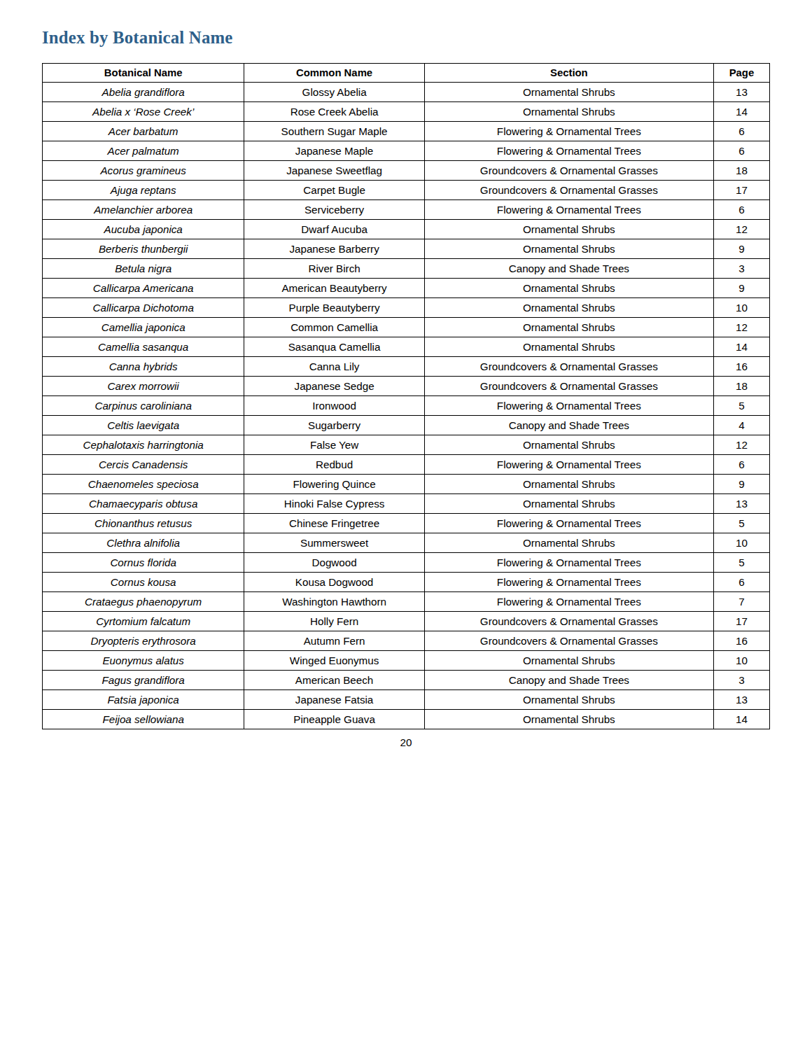Index by Botanical Name
| Botanical Name | Common Name | Section | Page |
| --- | --- | --- | --- |
| Abelia grandiflora | Glossy Abelia | Ornamental Shrubs | 13 |
| Abelia x ‘Rose Creek’ | Rose Creek Abelia | Ornamental Shrubs | 14 |
| Acer barbatum | Southern Sugar Maple | Flowering & Ornamental Trees | 6 |
| Acer palmatum | Japanese Maple | Flowering & Ornamental Trees | 6 |
| Acorus gramineus | Japanese Sweetflag | Groundcovers & Ornamental Grasses | 18 |
| Ajuga reptans | Carpet Bugle | Groundcovers & Ornamental Grasses | 17 |
| Amelanchier arborea | Serviceberry | Flowering & Ornamental Trees | 6 |
| Aucuba japonica | Dwarf Aucuba | Ornamental Shrubs | 12 |
| Berberis thunbergii | Japanese Barberry | Ornamental Shrubs | 9 |
| Betula nigra | River Birch | Canopy and Shade Trees | 3 |
| Callicarpa Americana | American Beautyberry | Ornamental Shrubs | 9 |
| Callicarpa Dichotoma | Purple Beautyberry | Ornamental Shrubs | 10 |
| Camellia japonica | Common Camellia | Ornamental Shrubs | 12 |
| Camellia sasanqua | Sasanqua Camellia | Ornamental Shrubs | 14 |
| Canna hybrids | Canna Lily | Groundcovers & Ornamental Grasses | 16 |
| Carex morrowii | Japanese Sedge | Groundcovers & Ornamental Grasses | 18 |
| Carpinus caroliniana | Ironwood | Flowering & Ornamental Trees | 5 |
| Celtis laevigata | Sugarberry | Canopy and Shade Trees | 4 |
| Cephalotaxis harringtonia | False Yew | Ornamental Shrubs | 12 |
| Cercis Canadensis | Redbud | Flowering & Ornamental Trees | 6 |
| Chaenomeles speciosa | Flowering Quince | Ornamental Shrubs | 9 |
| Chamaecyparis obtusa | Hinoki False Cypress | Ornamental Shrubs | 13 |
| Chionanthus retusus | Chinese Fringetree | Flowering & Ornamental Trees | 5 |
| Clethra alnifolia | Summersweet | Ornamental Shrubs | 10 |
| Cornus florida | Dogwood | Flowering & Ornamental Trees | 5 |
| Cornus kousa | Kousa Dogwood | Flowering & Ornamental Trees | 6 |
| Crataegus phaenopyrum | Washington Hawthorn | Flowering & Ornamental Trees | 7 |
| Cyrtomium falcatum | Holly Fern | Groundcovers & Ornamental Grasses | 17 |
| Dryopteris erythrosora | Autumn Fern | Groundcovers & Ornamental Grasses | 16 |
| Euonymus alatus | Winged Euonymus | Ornamental Shrubs | 10 |
| Fagus grandiflora | American Beech | Canopy and Shade Trees | 3 |
| Fatsia japonica | Japanese Fatsia | Ornamental Shrubs | 13 |
| Feijoa sellowiana | Pineapple Guava | Ornamental Shrubs | 14 |
20